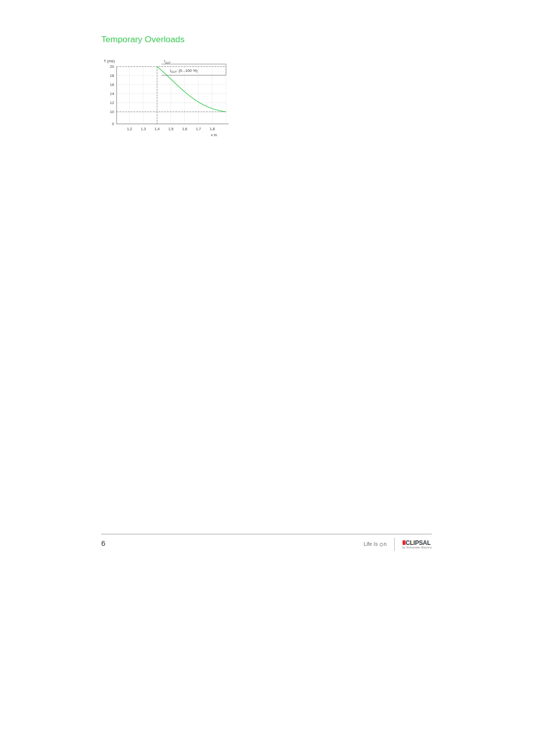Temporary Overloads
T (ms) 20 18 16 14 12 10 0 IOUT IOUT: (0...100 %) 1,2 1,3 1,4 1,5 1,6 1,7 1,8 x In
6
Life Is n
IIICLIPSAL
by Schneider Electric